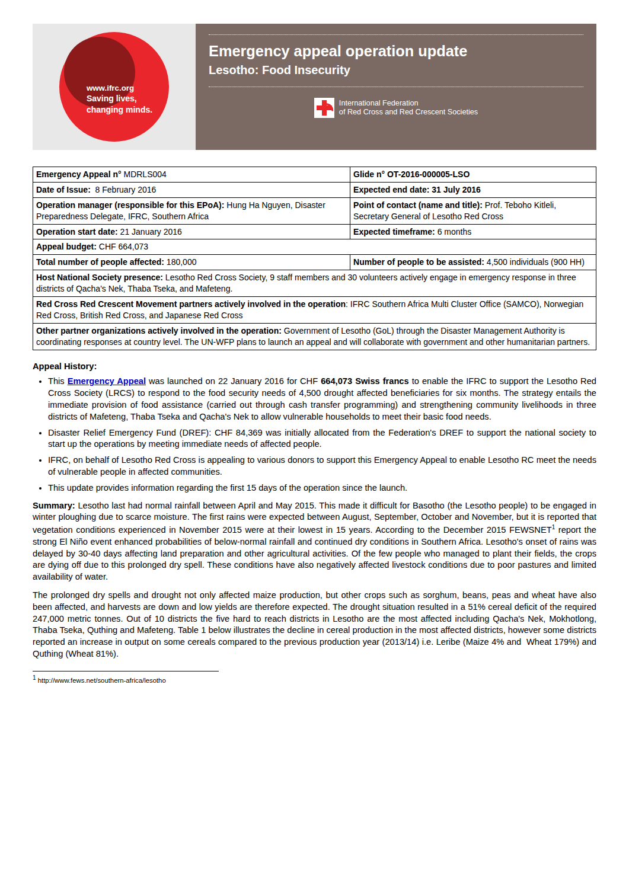www.ifrc.org
Saving lives,
changing minds.
Emergency appeal operation update
Lesotho: Food Insecurity
International Federation
of Red Cross and Red Crescent Societies
| Emergency Appeal n° MDRLS004 | Glide n° OT-2016-000005-LSO |
| Date of Issue: 8 February 2016 | Expected end date: 31 July 2016 |
| Operation manager (responsible for this EPoA): Hung Ha Nguyen, Disaster Preparedness Delegate, IFRC, Southern Africa | Point of contact (name and title): Prof. Teboho Kitleli, Secretary General of Lesotho Red Cross |
| Operation start date: 21 January 2016 | Expected timeframe: 6 months |
| Appeal budget: CHF 664,073 |
| Total number of people affected: 180,000 | Number of people to be assisted: 4,500 individuals (900 HH) |
| Host National Society presence: Lesotho Red Cross Society, 9 staff members and 30 volunteers actively engage in emergency response in three districts of Qacha's Nek, Thaba Tseka, and Mafeteng. |
| Red Cross Red Crescent Movement partners actively involved in the operation : IFRC Southern Africa Multi Cluster Office (SAMCO), Norwegian Red Cross, British Red Cross, and Japanese Red Cross |
| Other partner organizations actively involved in the operation: Government of Lesotho (GoL) through the Disaster Management Authority is coordinating responses at country level. The UN-WFP plans to launch an appeal and will collaborate with government and other humanitarian partners. |
Appeal History:
This Emergency Appeal was launched on 22 January 2016 for CHF 664,073 Swiss francs to enable the IFRC to support the Lesotho Red Cross Society (LRCS) to respond to the food security needs of 4,500 drought affected beneficiaries for six months. The strategy entails the immediate provision of food assistance (carried out through cash transfer programming) and strengthening community livelihoods in three districts of Mafeteng, Thaba Tseka and Qacha's Nek to allow vulnerable households to meet their basic food needs.
Disaster Relief Emergency Fund (DREF): CHF 84,369 was initially allocated from the Federation's DREF to support the national society to start up the operations by meeting immediate needs of affected people.
IFRC, on behalf of Lesotho Red Cross is appealing to various donors to support this Emergency Appeal to enable Lesotho RC meet the needs of vulnerable people in affected communities.
This update provides information regarding the first 15 days of the operation since the launch.
Summary: Lesotho last had normal rainfall between April and May 2015. This made it difficult for Basotho (the Lesotho people) to be engaged in winter ploughing due to scarce moisture. The first rains were expected between August, September, October and November, but it is reported that vegetation conditions experienced in November 2015 were at their lowest in 15 years. According to the December 2015 FEWSNET1 report the strong El Niño event enhanced probabilities of below-normal rainfall and continued dry conditions in Southern Africa. Lesotho's onset of rains was delayed by 30-40 days affecting land preparation and other agricultural activities. Of the few people who managed to plant their fields, the crops are dying off due to this prolonged dry spell. These conditions have also negatively affected livestock conditions due to poor pastures and limited availability of water.
The prolonged dry spells and drought not only affected maize production, but other crops such as sorghum, beans, peas and wheat have also been affected, and harvests are down and low yields are therefore expected. The drought situation resulted in a 51% cereal deficit of the required 247,000 metric tonnes. Out of 10 districts the five hard to reach districts in Lesotho are the most affected including Qacha's Nek, Mokhotlong, Thaba Tseka, Quthing and Mafeteng. Table 1 below illustrates the decline in cereal production in the most affected districts, however some districts reported an increase in output on some cereals compared to the previous production year (2013/14) i.e. Leribe (Maize 4% and Wheat 179%) and Quthing (Wheat 81%).
1 http://www.fews.net/southern-africa/lesotho